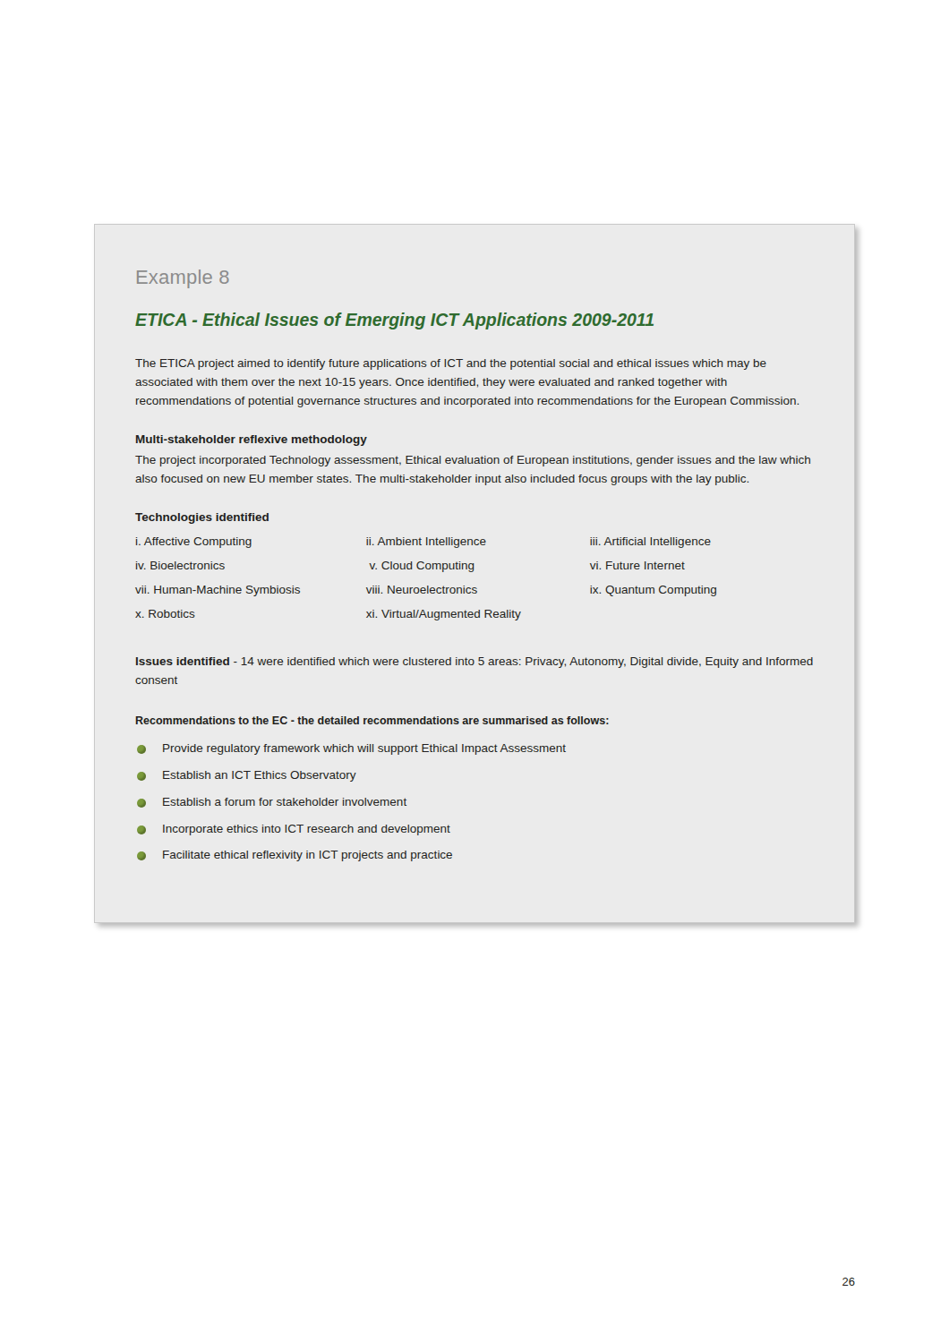Example 8
ETICA - Ethical Issues of Emerging ICT Applications 2009-2011
The ETICA project aimed to identify future applications of ICT and the potential social and ethical issues which may be associated with them over the next 10-15 years. Once identified, they were evaluated and ranked together with recommendations of potential governance structures and incorporated into recommendations for the European Commission.
Multi-stakeholder reflexive methodology
The project incorporated Technology assessment, Ethical evaluation of European institutions, gender issues and the law which also focused on new EU member states. The multi-stakeholder input also included focus groups with the lay public.
Technologies identified
| i. Affective Computing | ii. Ambient Intelligence | iii. Artificial Intelligence |
| iv. Bioelectronics | v. Cloud Computing | vi. Future Internet |
| vii. Human-Machine Symbiosis | viii. Neuroelectronics | ix. Quantum Computing |
| x. Robotics | xi. Virtual/Augmented Reality | |
Issues identified - 14 were identified which were clustered into 5 areas: Privacy, Autonomy, Digital divide, Equity and Informed consent
Recommendations to the EC - the detailed recommendations are summarised as follows:
Provide regulatory framework which will support Ethical Impact Assessment
Establish an ICT Ethics Observatory
Establish a forum for stakeholder involvement
Incorporate ethics into ICT research and development
Facilitate ethical reflexivity in ICT projects and practice
26